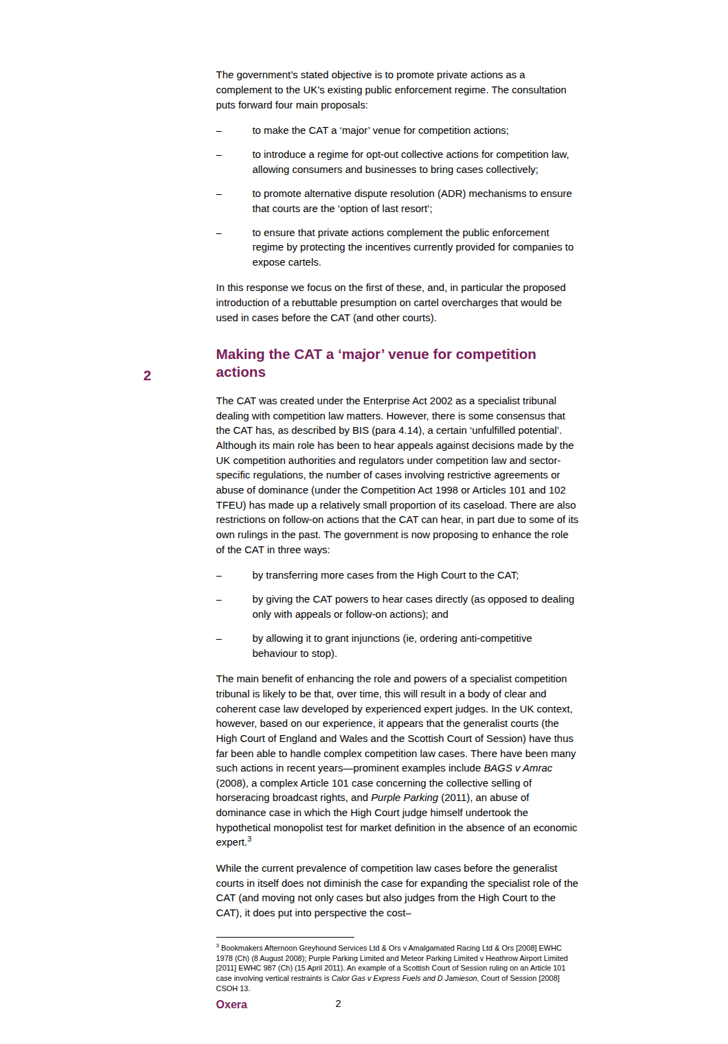The government’s stated objective is to promote private actions as a complement to the UK’s existing public enforcement regime. The consultation puts forward four main proposals:
–to make the CAT a ‘major’ venue for competition actions;
–to introduce a regime for opt-out collective actions for competition law, allowing consumers and businesses to bring cases collectively;
–to promote alternative dispute resolution (ADR) mechanisms to ensure that courts are the ‘option of last resort’;
–to ensure that private actions complement the public enforcement regime by protecting the incentives currently provided for companies to expose cartels.
In this response we focus on the first of these, and, in particular the proposed introduction of a rebuttable presumption on cartel overcharges that would be used in cases before the CAT (and other courts).
2
Making the CAT a ‘major’ venue for competition actions
The CAT was created under the Enterprise Act 2002 as a specialist tribunal dealing with competition law matters. However, there is some consensus that the CAT has, as described by BIS (para 4.14), a certain ‘unfulfilled potential’. Although its main role has been to hear appeals against decisions made by the UK competition authorities and regulators under competition law and sector-specific regulations, the number of cases involving restrictive agreements or abuse of dominance (under the Competition Act 1998 or Articles 101 and 102 TFEU) has made up a relatively small proportion of its caseload. There are also restrictions on follow-on actions that the CAT can hear, in part due to some of its own rulings in the past. The government is now proposing to enhance the role of the CAT in three ways:
–by transferring more cases from the High Court to the CAT;
–by giving the CAT powers to hear cases directly (as opposed to dealing only with appeals or follow-on actions); and
–by allowing it to grant injunctions (ie, ordering anti-competitive behaviour to stop).
The main benefit of enhancing the role and powers of a specialist competition tribunal is likely to be that, over time, this will result in a body of clear and coherent case law developed by experienced expert judges. In the UK context, however, based on our experience, it appears that the generalist courts (the High Court of England and Wales and the Scottish Court of Session) have thus far been able to handle complex competition law cases. There have been many such actions in recent years—prominent examples include BAGS v Amrac (2008), a complex Article 101 case concerning the collective selling of horseracing broadcast rights, and Purple Parking (2011), an abuse of dominance case in which the High Court judge himself undertook the hypothetical monopolist test for market definition in the absence of an economic expert.3
While the current prevalence of competition law cases before the generalist courts in itself does not diminish the case for expanding the specialist role of the CAT (and moving not only cases but also judges from the High Court to the CAT), it does put into perspective the cost–
3 Bookmakers Afternoon Greyhound Services Ltd & Ors v Amalgamated Racing Ltd & Ors [2008] EWHC 1978 (Ch) (8 August 2008); Purple Parking Limited and Meteor Parking Limited v Heathrow Airport Limited [2011] EWHC 987 (Ch) (15 April 2011). An example of a Scottish Court of Session ruling on an Article 101 case involving vertical restraints is Calor Gas v Express Fuels and D Jamieson, Court of Session [2008] CSOH 13.
Oxera 2